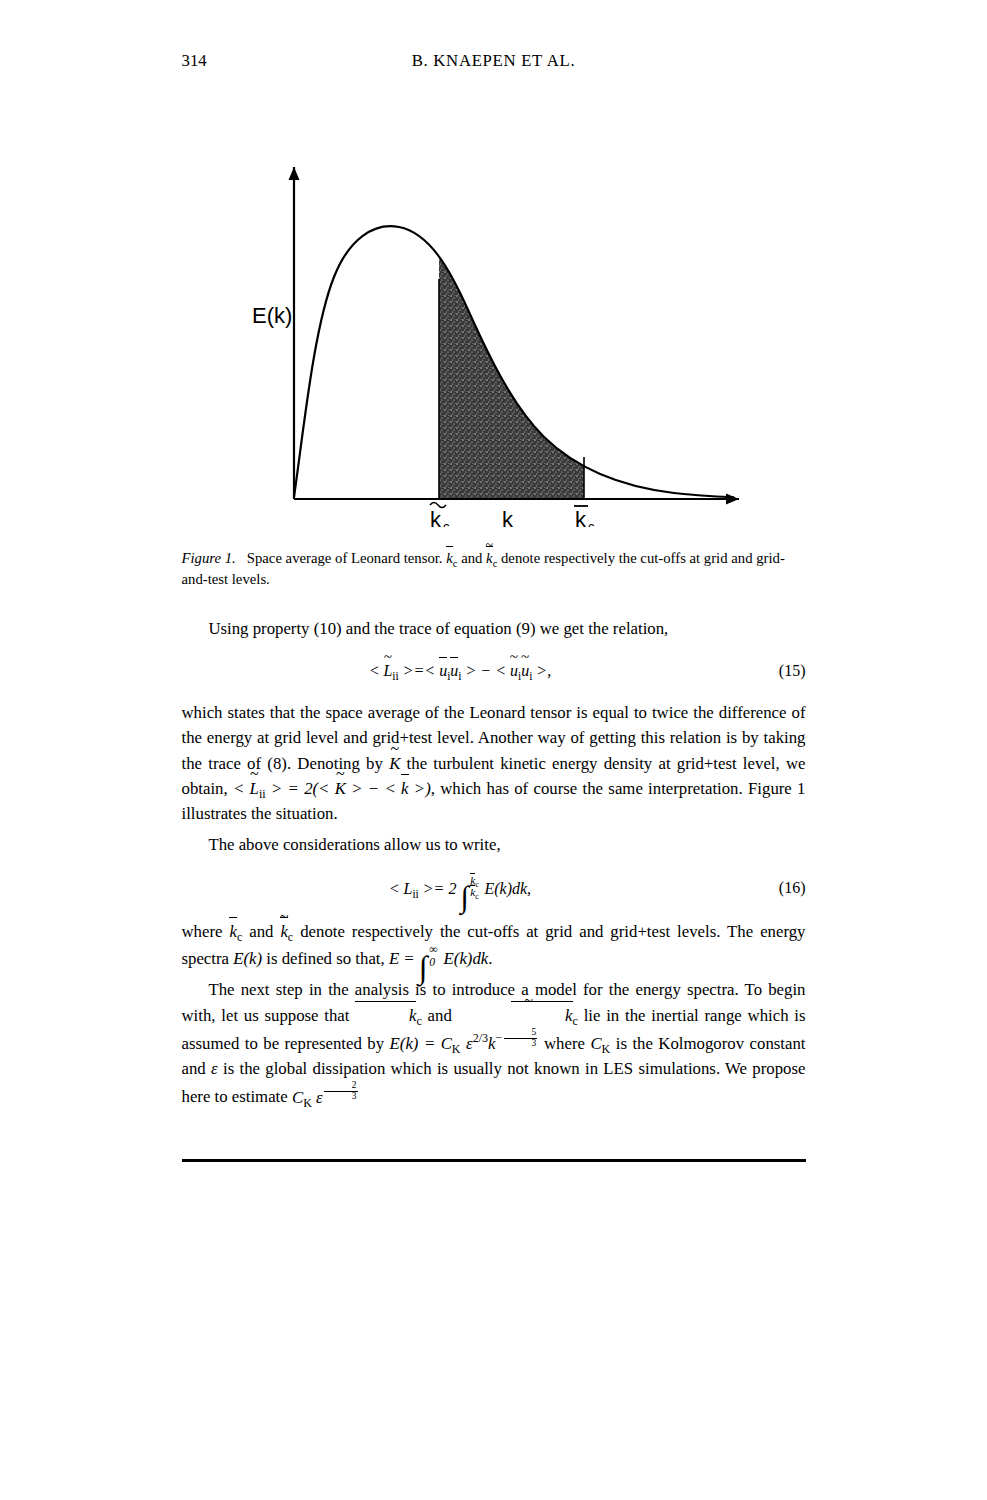314 B. KNAEPEN ET AL.
E(k) k k k c c
Figure 1. Space average of Leonard tensor. kc and k~c denote respectively the cut-offs at grid and grid-and-test levels.
Using property (10) and the trace of equation (9) we get the relation,
< L~ii >=< uiui > − < u~iu~i >,
(15)
which states that the space average of the Leonard tensor is equal to twice the difference of the energy at grid level and grid+test level. Another way of getting this relation is by taking the trace of (8). Denoting by K~ the turbulent kinetic energy density at grid+test level, we obtain, < L~ii > = 2(< K~ > − < k >), which has of course the same interpretation. Figure 1 illustrates the situation.
The above considerations allow us to write,
< Lii >= 2 ∫kc k~c E(k)dk,
(16)
where kc and k~c denote respectively the cut-offs at grid and grid+test levels. The energy spectra E(k) is defined so that, E = ∫∞0 E(k)dk.
The next step in the analysis is to introduce a model for the energy spectra. To begin with, let us suppose that kc and k~c lie in the inertial range which is assumed to be represented by E(k) = CK ε2/3k−53 where CK is the Kolmogorov constant and ε is the global dissipation which is usually not known in LES simulations. We propose here to estimate CK ε23